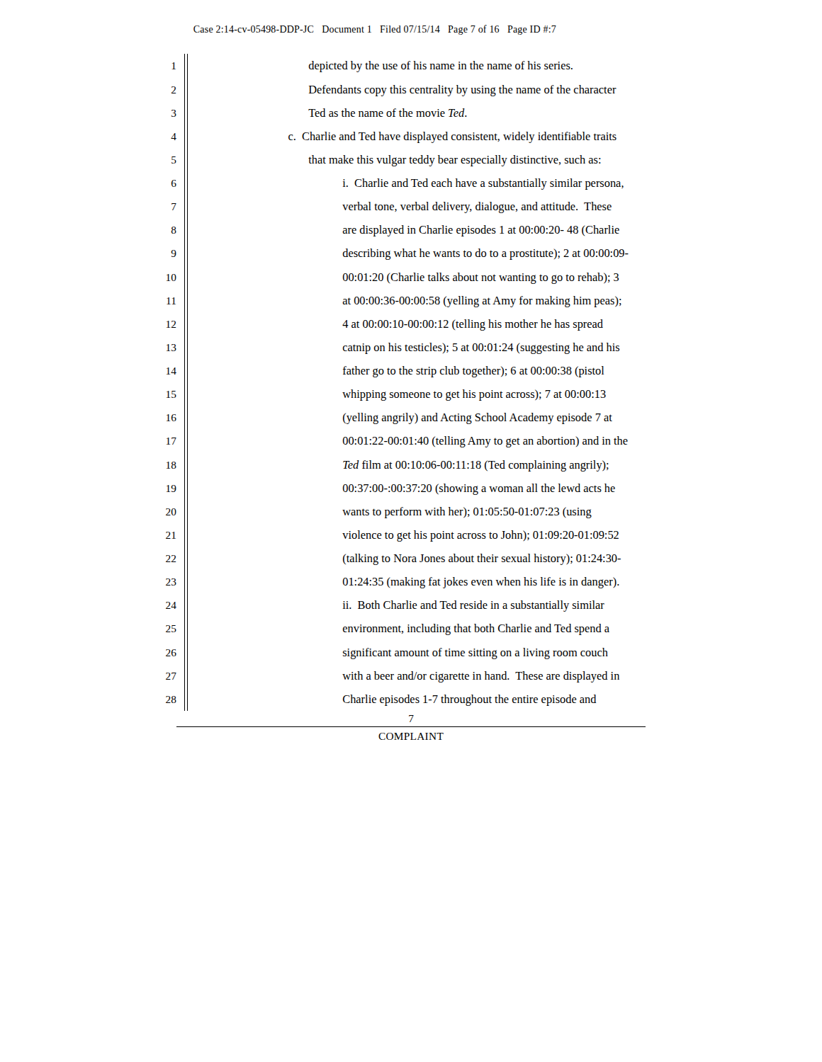Case 2:14-cv-05498-DDP-JC Document 1 Filed 07/15/14 Page 7 of 16 Page ID #:7
1
2
3
4
5
6
7
8
9
10
11
12
13
14
15
16
17
18
19
20
21
22
23
24
25
26
27
28
depicted by the use of his name in the name of his series.
Defendants copy this centrality by using the name of the character
Ted as the name of the movie Ted.
c. Charlie and Ted have displayed consistent, widely identifiable traits
that make this vulgar teddy bear especially distinctive, such as:
i. Charlie and Ted each have a substantially similar persona,
verbal tone, verbal delivery, dialogue, and attitude. These
are displayed in Charlie episodes 1 at 00:00:20- 48 (Charlie
describing what he wants to do to a prostitute); 2 at 00:00:09-
00:01:20 (Charlie talks about not wanting to go to rehab); 3
at 00:00:36-00:00:58 (yelling at Amy for making him peas);
4 at 00:00:10-00:00:12 (telling his mother he has spread
catnip on his testicles); 5 at 00:01:24 (suggesting he and his
father go to the strip club together); 6 at 00:00:38 (pistol
whipping someone to get his point across); 7 at 00:00:13
(yelling angrily) and Acting School Academy episode 7 at
00:01:22-00:01:40 (telling Amy to get an abortion) and in the
Ted film at 00:10:06-00:11:18 (Ted complaining angrily);
00:37:00-:00:37:20 (showing a woman all the lewd acts he
wants to perform with her); 01:05:50-01:07:23 (using
violence to get his point across to John); 01:09:20-01:09:52
(talking to Nora Jones about their sexual history); 01:24:30-
01:24:35 (making fat jokes even when his life is in danger).
ii. Both Charlie and Ted reside in a substantially similar
environment, including that both Charlie and Ted spend a
significant amount of time sitting on a living room couch
with a beer and/or cigarette in hand. These are displayed in
Charlie episodes 1-7 throughout the entire episode and
7
COMPLAINT